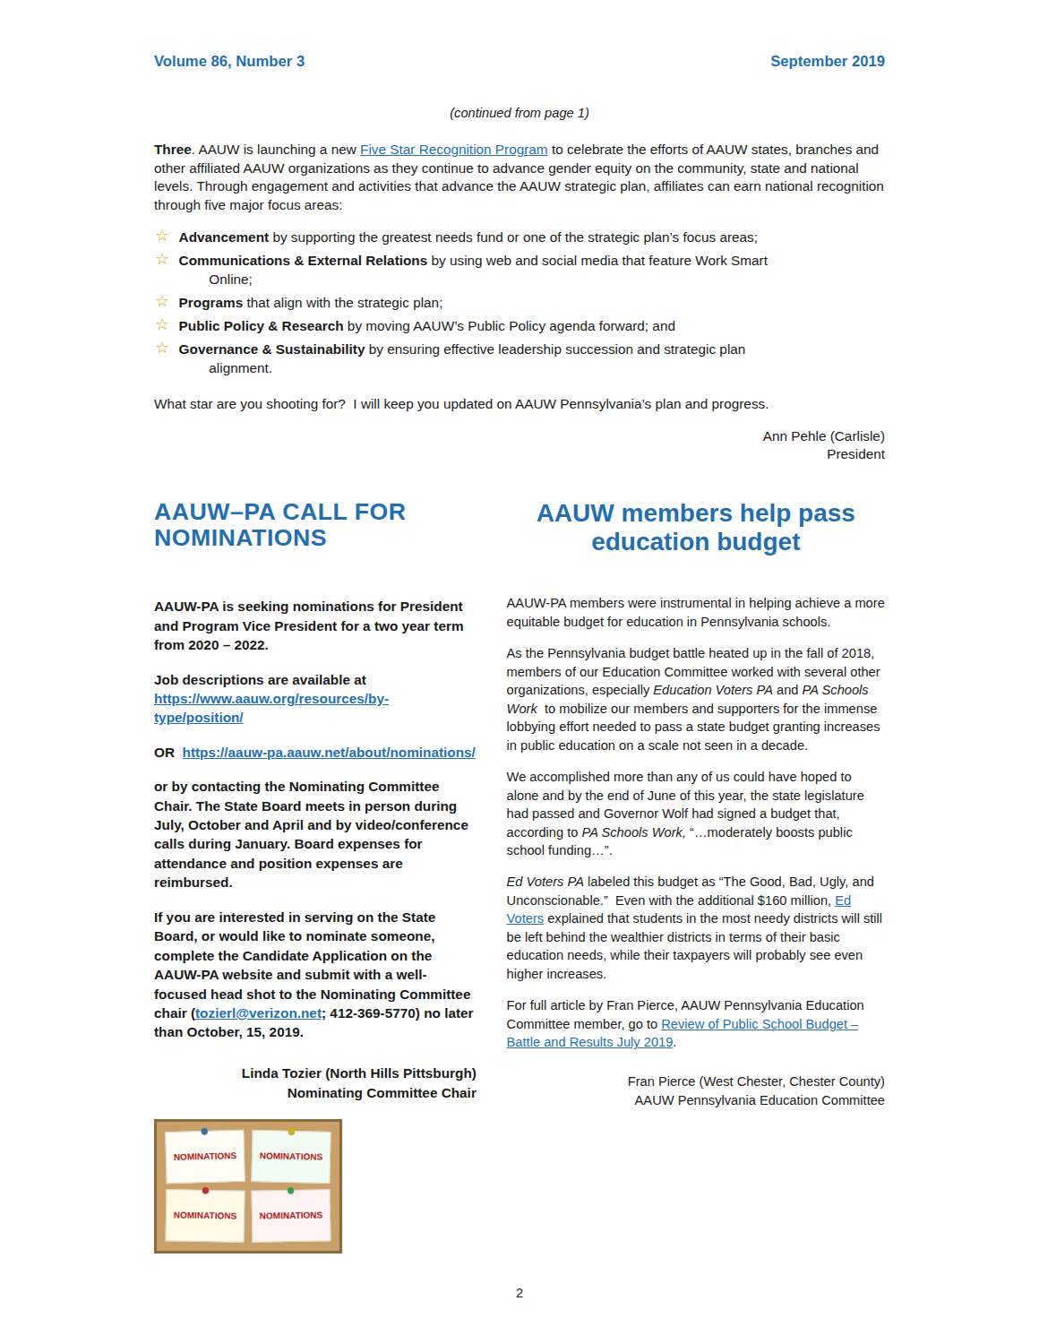Volume 86, Number 3 September 2019
(continued from page 1)
Three. AAUW is launching a new Five Star Recognition Program to celebrate the efforts of AAUW states, branches and other affiliated AAUW organizations as they continue to advance gender equity on the community, state and national levels. Through engagement and activities that advance the AAUW strategic plan, affiliates can earn national recognition through five major focus areas:
Advancement by supporting the greatest needs fund or one of the strategic plan’s focus areas;
Communications & External Relations by using web and social media that feature Work SmartOnline;
Programs that align with the strategic plan;
Public Policy & Research by moving AAUW’s Public Policy agenda forward; and
Governance & Sustainability by ensuring effective leadership succession and strategic planalignment.
What star are you shooting for? I will keep you updated on AAUW Pennsylvania’s plan and progress.
Ann Pehle (Carlisle)
President
AAUW–PA CALL FOR NOMINATIONS
AAUW-PA is seeking nominations for President and Program Vice President for a two year term from 2020 – 2022.
Job descriptions are available at
https://www.aauw.org/resources/by-type/position/
OR https://aauw-pa.aauw.net/about/nominations/
or by contacting the Nominating Committee Chair. The State Board meets in person during July, October and April and by video/conference calls during January. Board expenses for attendance and position expenses are reimbursed.
If you are interested in serving on the State Board, or would like to nominate someone, complete the Candidate Application on the AAUW-PA website and submit with a well-focused head shot to the Nominating Committee chair (tozierl@verizon.net; 412-369-5770) no later than October, 15, 2019.
Linda Tozier (North Hills Pittsburgh)
Nominating Committee Chair
NOMINATIONS
NOMINATIONS
NOMINATIONS
NOMINATIONS
AAUW members help pass education budget
AAUW-PA members were instrumental in helping achieve a more equitable budget for education in Pennsylvania schools.
As the Pennsylvania budget battle heated up in the fall of 2018, members of our Education Committee worked with several other organizations, especially Education Voters PA and PA Schools Work to mobilize our members and supporters for the immense lobbying effort needed to pass a state budget granting increases in public education on a scale not seen in a decade.
We accomplished more than any of us could have hoped to alone and by the end of June of this year, the state legislature had passed and Governor Wolf had signed a budget that, according to PA Schools Work, “…moderately boosts public school funding…”.
Ed Voters PA labeled this budget as “The Good, Bad, Ugly, and Unconscionable.” Even with the additional $160 million, Ed Voters explained that students in the most needy districts will still be left behind the wealthier districts in terms of their basic education needs, while their taxpayers will probably see even higher increases.
For full article by Fran Pierce, AAUW Pennsylvania Education Committee member, go to Review of Public School Budget – Battle and Results July 2019.
Fran Pierce (West Chester, Chester County)
AAUW Pennsylvania Education Committee
2